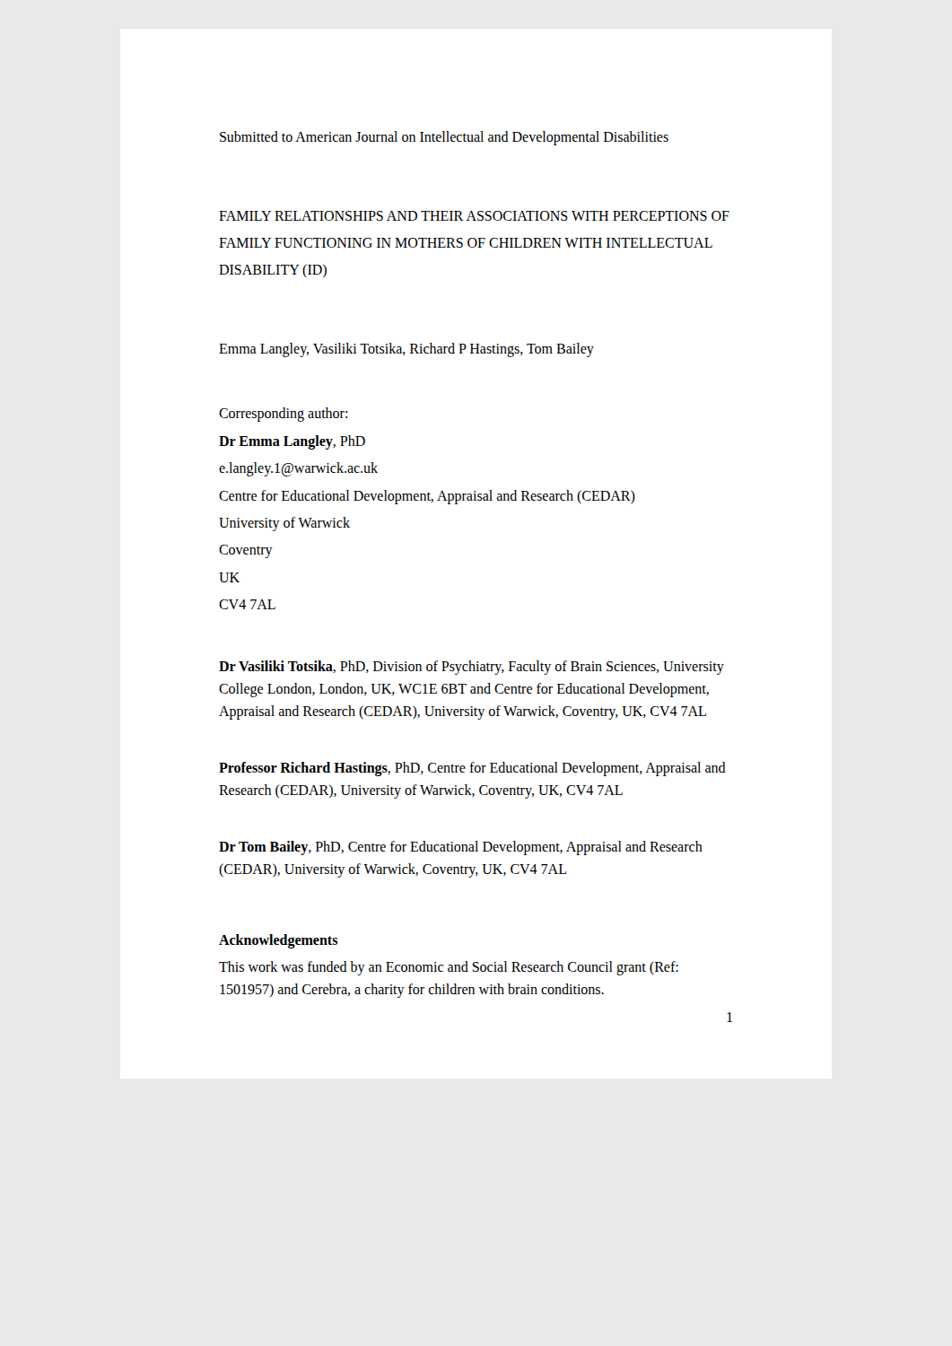Submitted to American Journal on Intellectual and Developmental Disabilities
Family relationships and their associations with perceptions of family functioning in mothers of children with intellectual disability (ID)
Emma Langley, Vasiliki Totsika, Richard P Hastings, Tom Bailey
Corresponding author:
Dr Emma Langley, PhD
e.langley.1@warwick.ac.uk
Centre for Educational Development, Appraisal and Research (CEDAR)
University of Warwick
Coventry
UK
CV4 7AL
Dr Vasiliki Totsika, PhD, Division of Psychiatry, Faculty of Brain Sciences, University College London, London, UK, WC1E 6BT and Centre for Educational Development, Appraisal and Research (CEDAR), University of Warwick, Coventry, UK, CV4 7AL
Professor Richard Hastings, PhD, Centre for Educational Development, Appraisal and Research (CEDAR), University of Warwick, Coventry, UK, CV4 7AL
Dr Tom Bailey, PhD, Centre for Educational Development, Appraisal and Research (CEDAR), University of Warwick, Coventry, UK, CV4 7AL
Acknowledgements
This work was funded by an Economic and Social Research Council grant (Ref: 1501957) and Cerebra, a charity for children with brain conditions.
1